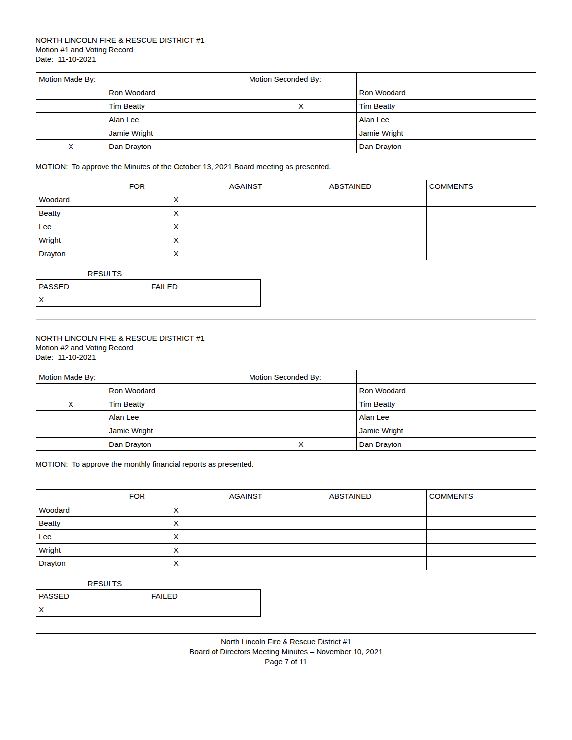NORTH LINCOLN FIRE & RESCUE DISTRICT #1
Motion #1 and Voting Record
Date: 11-10-2021
| Motion Made By: | | Motion Seconded By: | |
| | Ron Woodard | | Ron Woodard |
| | Tim Beatty | X | Tim Beatty |
| | Alan Lee | | Alan Lee |
| | Jamie Wright | | Jamie Wright |
| X | Dan Drayton | | Dan Drayton |
MOTION: To approve the Minutes of the October 13, 2021 Board meeting as presented.
| | FOR | AGAINST | ABSTAINED | COMMENTS |
| Woodard | X | | | |
| Beatty | X | | | |
| Lee | X | | | |
| Wright | X | | | |
| Drayton | X | | | |
RESULTS
| PASSED | FAILED |
| X | |
NORTH LINCOLN FIRE & RESCUE DISTRICT #1
Motion #2 and Voting Record
Date: 11-10-2021
| Motion Made By: | | Motion Seconded By: | |
| | Ron Woodard | | Ron Woodard |
| X | Tim Beatty | | Tim Beatty |
| | Alan Lee | | Alan Lee |
| | Jamie Wright | | Jamie Wright |
| | Dan Drayton | X | Dan Drayton |
MOTION: To approve the monthly financial reports as presented.
| | FOR | AGAINST | ABSTAINED | COMMENTS |
| Woodard | X | | | |
| Beatty | X | | | |
| Lee | X | | | |
| Wright | X | | | |
| Drayton | X | | | |
RESULTS
| PASSED | FAILED |
| X | |
North Lincoln Fire & Rescue District #1
Board of Directors Meeting Minutes – November 10, 2021
Page 7 of 11